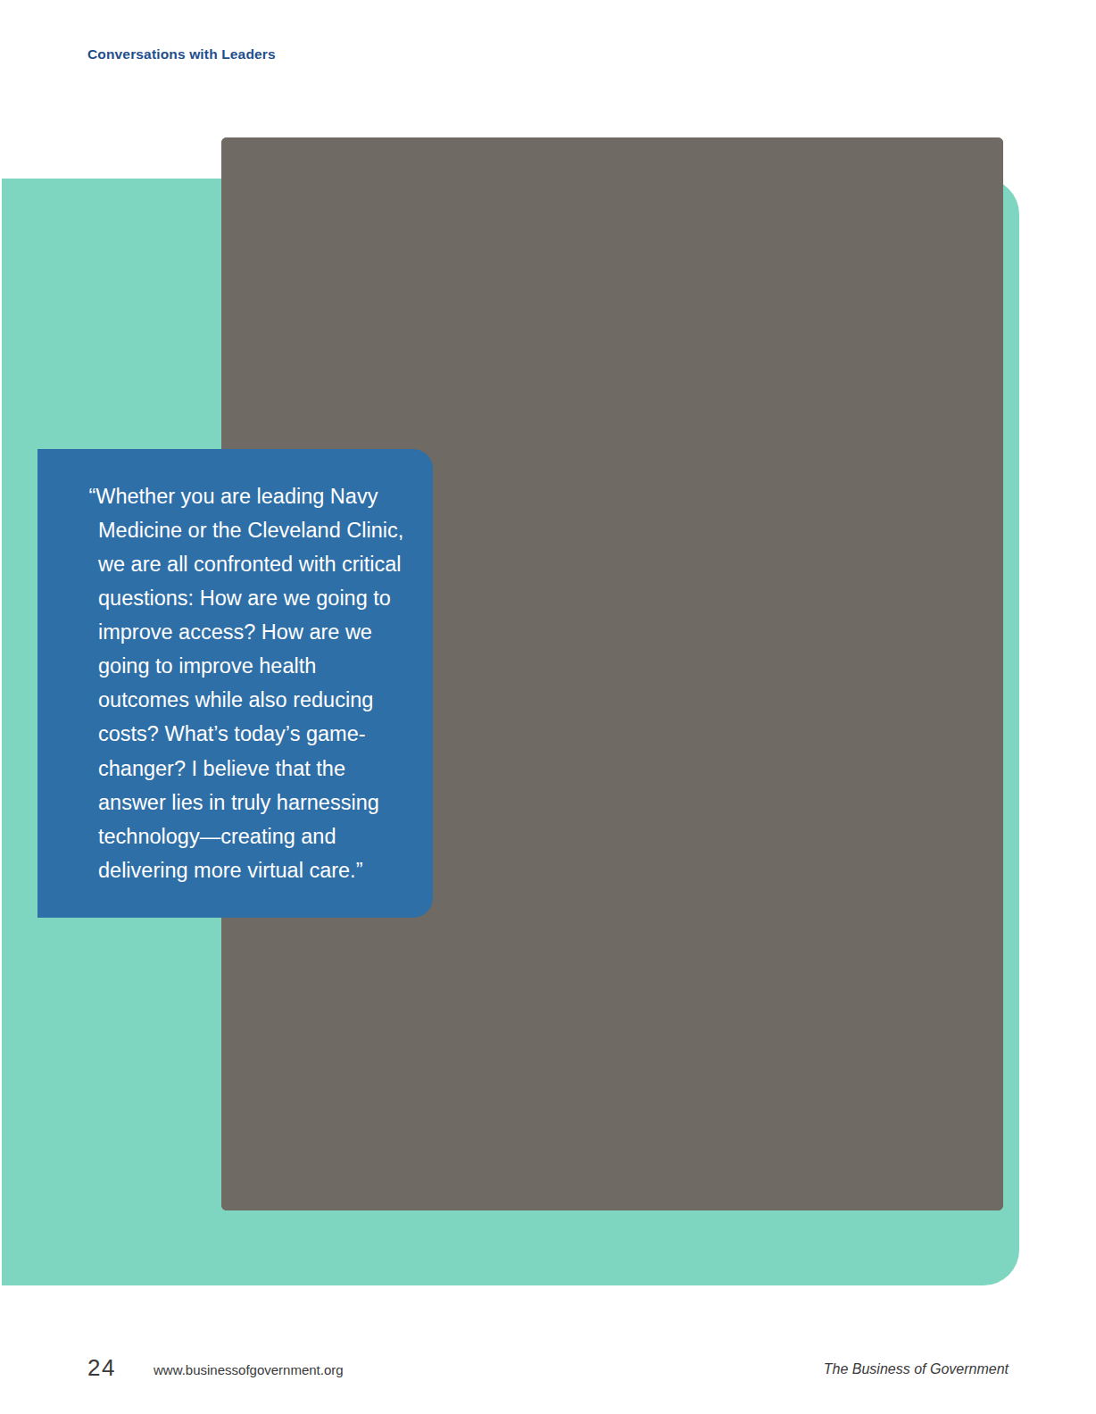Conversations with Leaders
“Whether you are leading Navy Medicine or the Cleveland Clinic, we are all confronted with critical questions: How are we going to improve access? How are we going to improve health outcomes while also reducing costs? What’s today’s game-changer? I believe that the answer lies in truly harnessing technology—creating and delivering more virtual care.”
24
www.businessofgovernment.org
The Business of Government